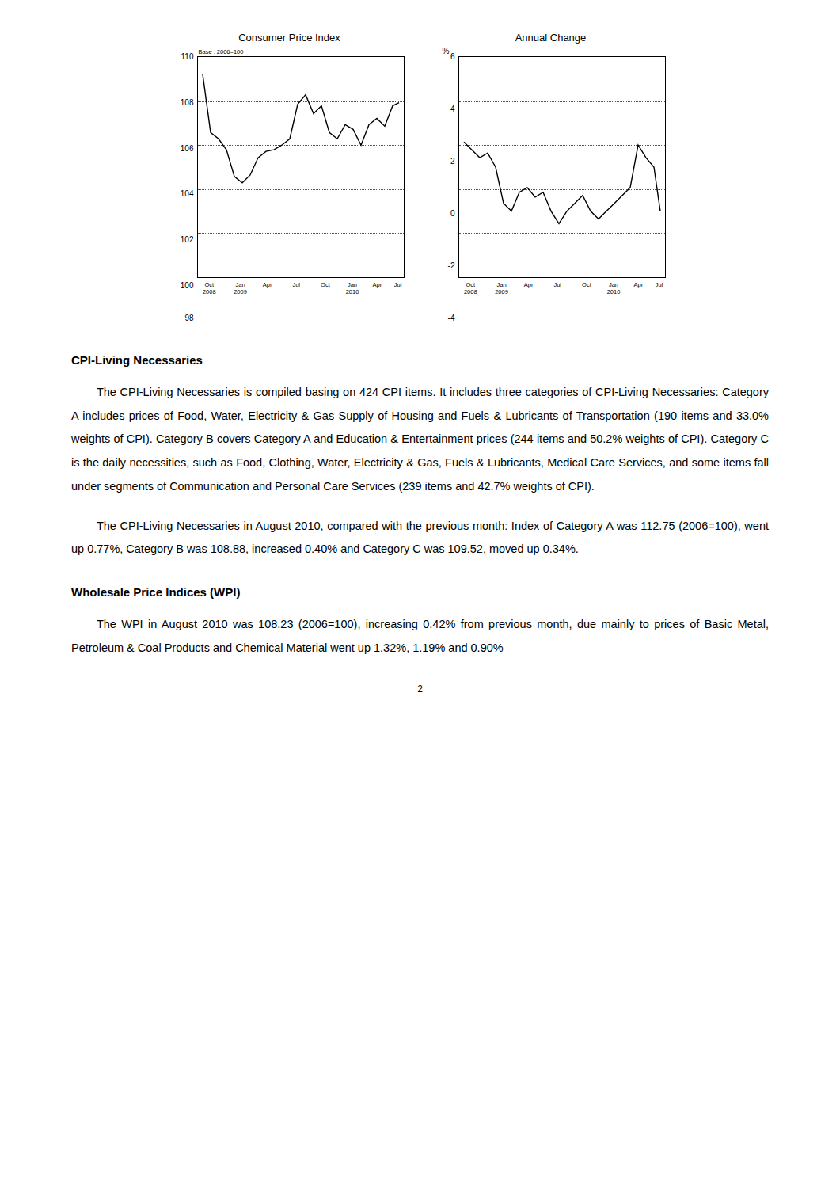Consumer Price Index
Base : 2006=100
110
108
106
104
102
100
98
Oct
2008
Jan
2009
Apr
Jul
Oct
Jan
2010
Apr
Jul
Annual Change
%
6
4
2
0
-2
-4
Oct
2008
Jan
2009
Apr
Jul
Oct
Jan
2010
Apr
Jul
CPI-Living Necessaries
The CPI-Living Necessaries is compiled basing on 424 CPI items. It includes three categories of CPI-Living Necessaries: Category A includes prices of Food, Water, Electricity & Gas Supply of Housing and Fuels & Lubricants of Transportation (190 items and 33.0% weights of CPI). Category B covers Category A and Education & Entertainment prices (244 items and 50.2% weights of CPI). Category C is the daily necessities, such as Food, Clothing, Water, Electricity & Gas, Fuels & Lubricants, Medical Care Services, and some items fall under segments of Communication and Personal Care Services (239 items and 42.7% weights of CPI).
The CPI-Living Necessaries in August 2010, compared with the previous month: Index of Category A was 112.75 (2006=100), went up 0.77%, Category B was 108.88, increased 0.40% and Category C was 109.52, moved up 0.34%.
Wholesale Price Indices (WPI)
The WPI in August 2010 was 108.23 (2006=100), increasing 0.42% from previous month, due mainly to prices of Basic Metal, Petroleum & Coal Products and Chemical Material went up 1.32%, 1.19% and 0.90%
2